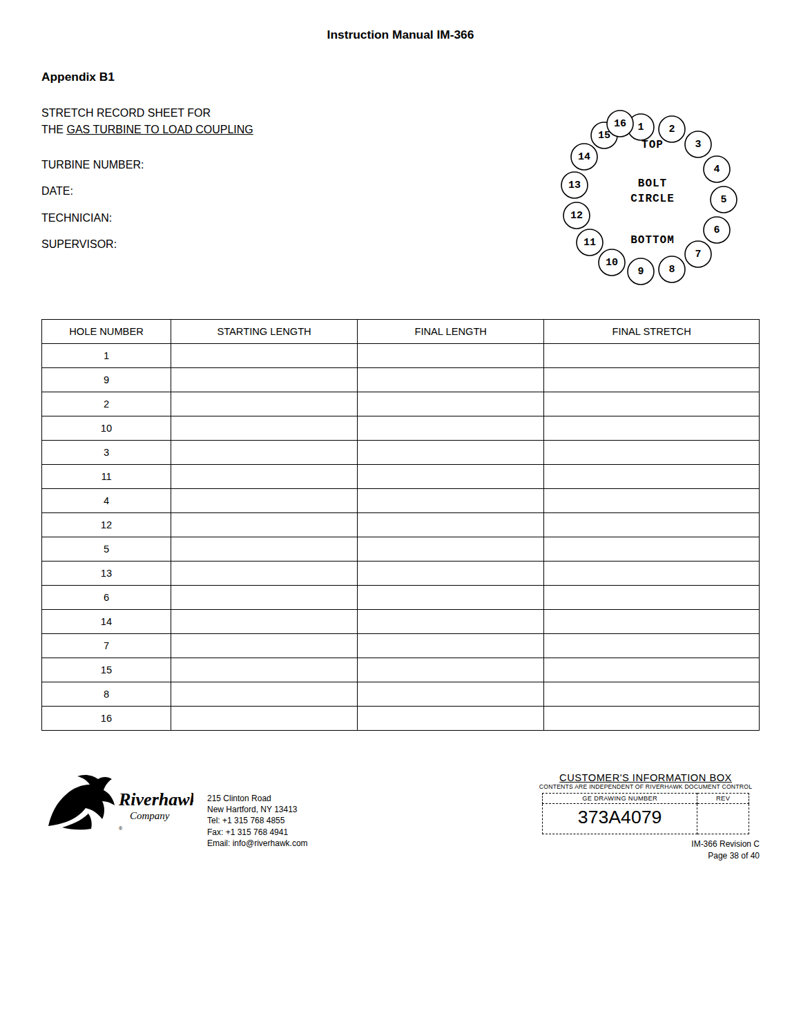Instruction Manual IM-366
Appendix B1
STRETCH RECORD SHEET FOR
THE GAS TURBINE TO LOAD COUPLING
TURBINE NUMBER:
DATE:
TECHNICIAN:
SUPERVISOR:
1 2 3 4 5 6 7 8 9 10 11 12 13 14 15 16 TOP BOLT CIRCLE BOTTOM
| HOLE NUMBER | STARTING LENGTH | FINAL LENGTH | FINAL STRETCH |
| --- | --- | --- | --- |
| 1 | | | |
| 9 | | | |
| 2 | | | |
| 10 | | | |
| 3 | | | |
| 11 | | | |
| 4 | | | |
| 12 | | | |
| 5 | | | |
| 13 | | | |
| 6 | | | |
| 14 | | | |
| 7 | | | |
| 15 | | | |
| 8 | | | |
| 16 | | | |
Riverhawk Company ®
215 Clinton Road
New Hartford, NY 13413
Tel: +1 315 768 4855
Fax: +1 315 768 4941
Email: info@riverhawk.com
CUSTOMER'S INFORMATION BOX
CONTENTS ARE INDEPENDENT OF RIVERHAWK DOCUMENT CONTROL
| GE DRAWING NUMBER | REV |
| --- | --- |
| 373A4079 | |
IM-366 Revision C
Page 38 of 40